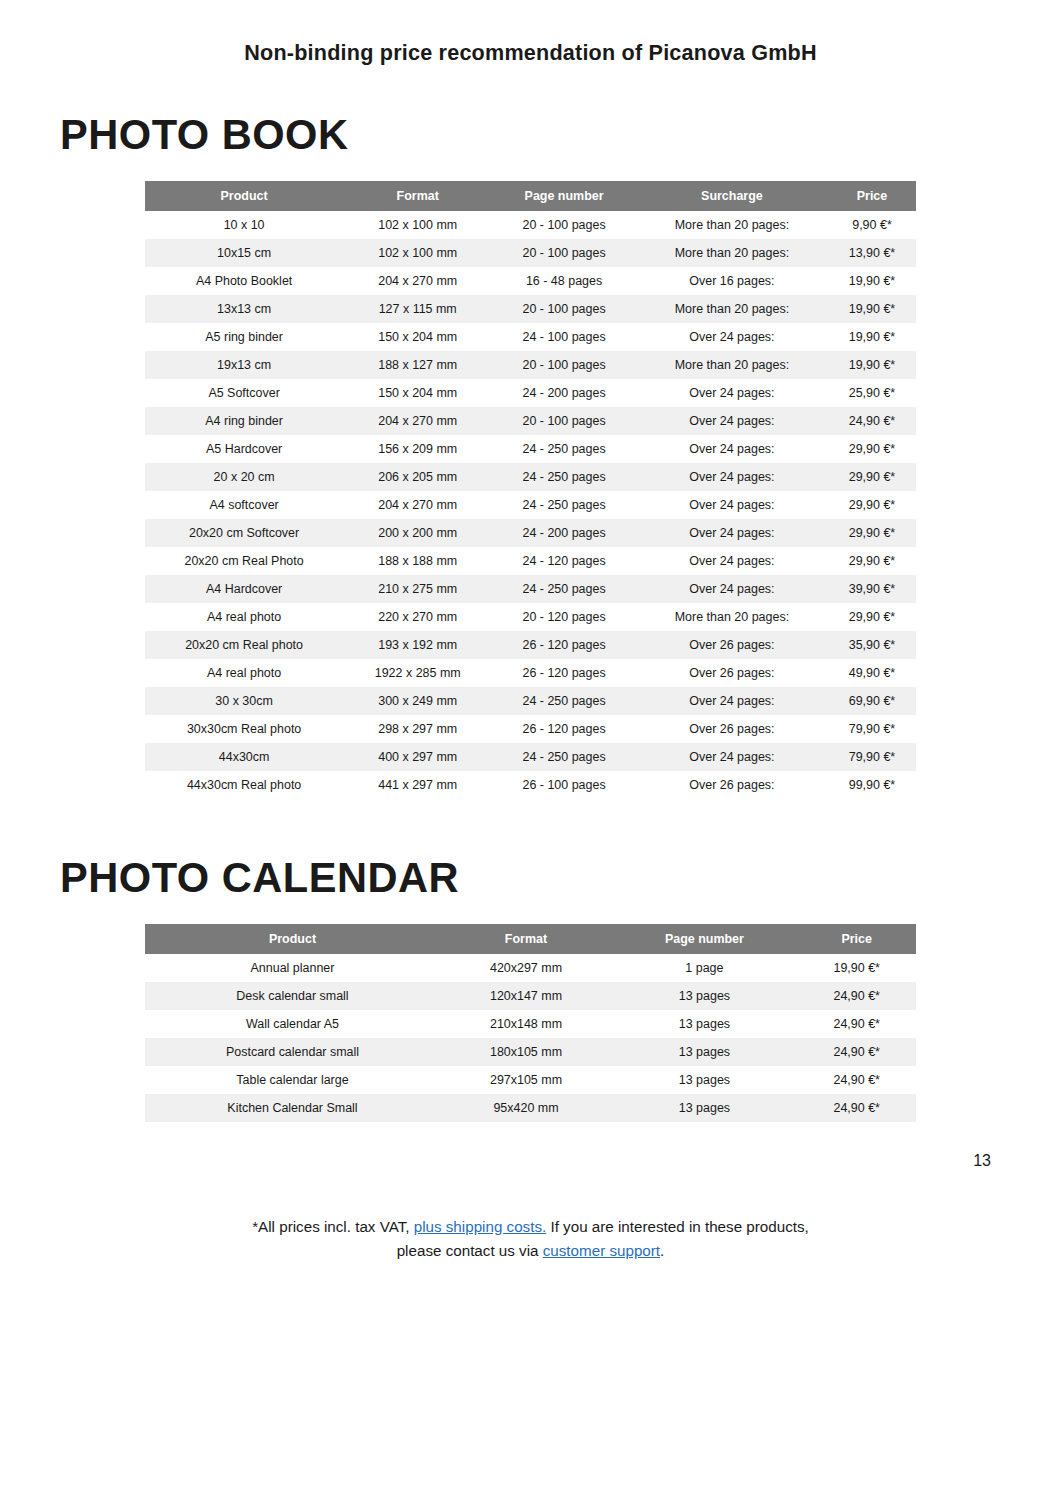Non-binding price recommendation of Picanova GmbH
PHOTO BOOK
| Product | Format | Page number | Surcharge | Price |
| --- | --- | --- | --- | --- |
| 10 x 10 | 102 x 100 mm | 20 - 100 pages | More than 20 pages: | 9,90 €* |
| 10x15 cm | 102 x 100 mm | 20 - 100 pages | More than 20 pages: | 13,90 €* |
| A4 Photo Booklet | 204 x 270 mm | 16 - 48 pages | Over 16 pages: | 19,90 €* |
| 13x13 cm | 127 x 115 mm | 20 - 100 pages | More than 20 pages: | 19,90 €* |
| A5 ring binder | 150 x 204 mm | 24 - 100 pages | Over 24 pages: | 19,90 €* |
| 19x13 cm | 188 x 127 mm | 20 - 100 pages | More than 20 pages: | 19,90 €* |
| A5 Softcover | 150 x 204 mm | 24 - 200 pages | Over 24 pages: | 25,90 €* |
| A4 ring binder | 204 x 270 mm | 20 - 100 pages | Over 24 pages: | 24,90 €* |
| A5 Hardcover | 156 x 209 mm | 24 - 250 pages | Over 24 pages: | 29,90 €* |
| 20 x 20 cm | 206 x 205 mm | 24 - 250 pages | Over 24 pages: | 29,90 €* |
| A4 softcover | 204 x 270 mm | 24 - 250 pages | Over 24 pages: | 29,90 €* |
| 20x20 cm Softcover | 200 x 200 mm | 24 - 200 pages | Over 24 pages: | 29,90 €* |
| 20x20 cm Real Photo | 188 x 188 mm | 24 - 120 pages | Over 24 pages: | 29,90 €* |
| A4 Hardcover | 210 x 275 mm | 24 - 250 pages | Over 24 pages: | 39,90 €* |
| A4 real photo | 220 x 270 mm | 20 - 120 pages | More than 20 pages: | 29,90 €* |
| 20x20 cm Real photo | 193 x 192 mm | 26 - 120 pages | Over 26 pages: | 35,90 €* |
| A4 real photo | 1922 x 285 mm | 26 - 120 pages | Over 26 pages: | 49,90 €* |
| 30 x 30cm | 300 x 249 mm | 24 - 250 pages | Over 24 pages: | 69,90 €* |
| 30x30cm Real photo | 298 x 297 mm | 26 - 120 pages | Over 26 pages: | 79,90 €* |
| 44x30cm | 400 x 297 mm | 24 - 250 pages | Over 24 pages: | 79,90 €* |
| 44x30cm Real photo | 441 x 297 mm | 26 - 100 pages | Over 26 pages: | 99,90 €* |
PHOTO CALENDAR
| Product | Format | Page number | Price |
| --- | --- | --- | --- |
| Annual planner | 420x297 mm | 1 page | 19,90 €* |
| Desk calendar small | 120x147 mm | 13 pages | 24,90 €* |
| Wall calendar A5 | 210x148 mm | 13 pages | 24,90 €* |
| Postcard calendar small | 180x105 mm | 13 pages | 24,90 €* |
| Table calendar large | 297x105 mm | 13 pages | 24,90 €* |
| Kitchen Calendar Small | 95x420 mm | 13 pages | 24,90 €* |
13
*All prices incl. tax VAT, plus shipping costs. If you are interested in these products,
please contact us via customer support.